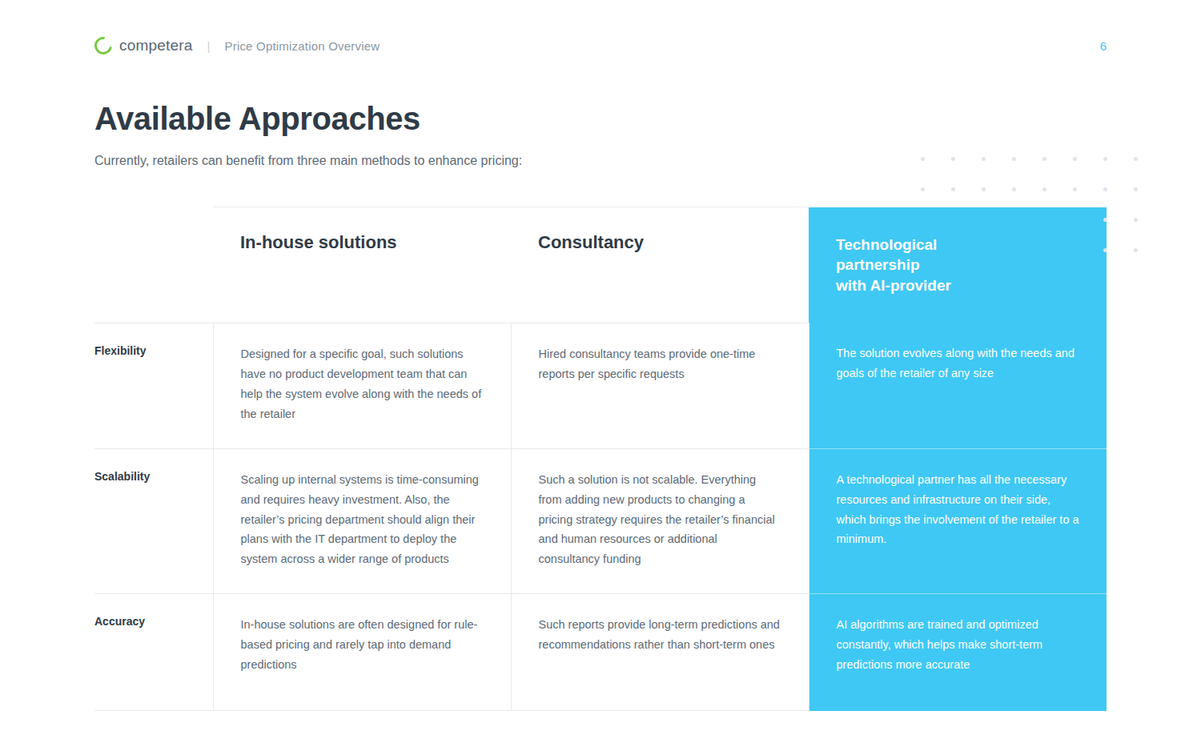competera | Price Optimization Overview 6
Available Approaches
Currently, retailers can benefit from three main methods to enhance pricing:
| | In-house solutions | Consultancy | Technological partnership with AI-provider |
| --- | --- | --- | --- |
| Flexibility | Designed for a specific goal, such solutions have no product development team that can help the system evolve along with the needs of the retailer | Hired consultancy teams provide one-time reports per specific requests | The solution evolves along with the needs and goals of the retailer of any size |
| Scalability | Scaling up internal systems is time-consuming and requires heavy investment. Also, the retailer’s pricing department should align their plans with the IT department to deploy the system across a wider range of products | Such a solution is not scalable. Everything from adding new products to changing a pricing strategy requires the retailer’s financial and human resources or additional consultancy funding | A technological partner has all the necessary resources and infrastructure on their side, which brings the involvement of the retailer to a minimum. |
| Accuracy | In-house solutions are often designed for rule-based pricing and rarely tap into demand predictions | Such reports provide long-term predictions and recommendations rather than short-term ones | AI algorithms are trained and optimized constantly, which helps make short-term predictions more accurate |